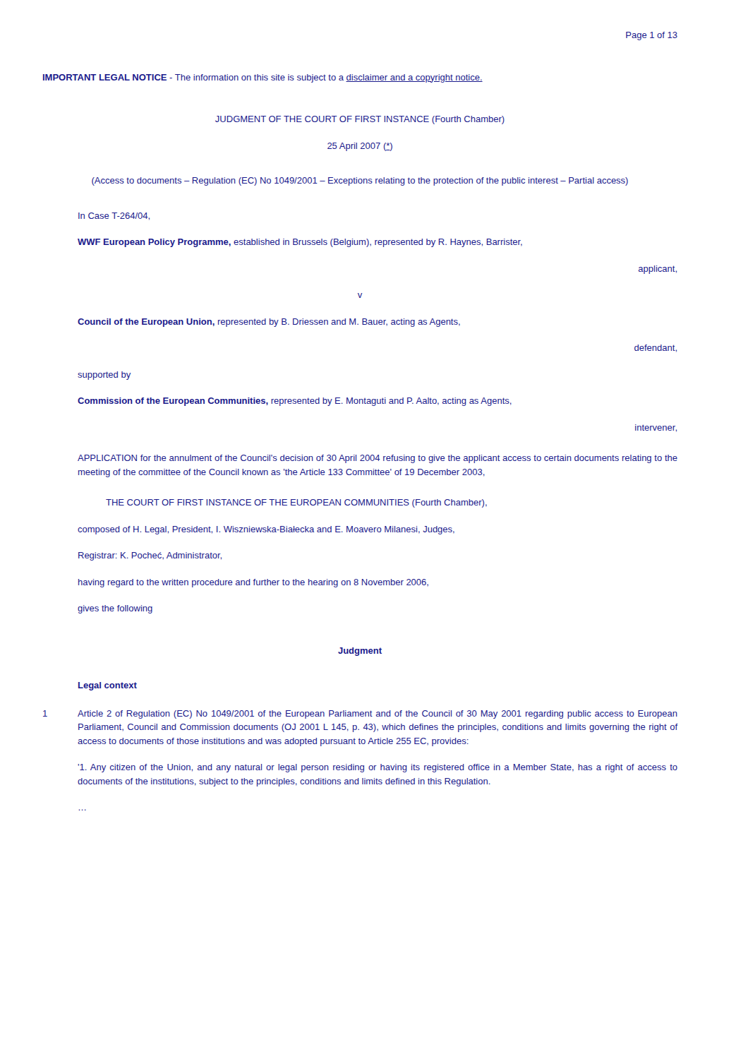Page 1 of 13
IMPORTANT LEGAL NOTICE - The information on this site is subject to a disclaimer and a copyright notice.
JUDGMENT OF THE COURT OF FIRST INSTANCE (Fourth Chamber)
25 April 2007 (*)
(Access to documents – Regulation (EC) No 1049/2001 – Exceptions relating to the protection of the public interest – Partial access)
In Case T-264/04,
WWF European Policy Programme, established in Brussels (Belgium), represented by R. Haynes, Barrister,
applicant,
v
Council of the European Union, represented by B. Driessen and M. Bauer, acting as Agents,
defendant,
supported by
Commission of the European Communities, represented by E. Montaguti and P. Aalto, acting as Agents,
intervener,
APPLICATION for the annulment of the Council's decision of 30 April 2004 refusing to give the applicant access to certain documents relating to the meeting of the committee of the Council known as 'the Article 133 Committee' of 19 December 2003,
THE COURT OF FIRST INSTANCE OF THE EUROPEAN COMMUNITIES (Fourth Chamber),
composed of H. Legal, President, I. Wiszniewska-Białecka and E. Moavero Milanesi, Judges,
Registrar: K. Pocheć, Administrator,
having regard to the written procedure and further to the hearing on 8 November 2006,
gives the following
Judgment
Legal context
1
Article 2 of Regulation (EC) No 1049/2001 of the European Parliament and of the Council of 30 May 2001 regarding public access to European Parliament, Council and Commission documents (OJ 2001 L 145, p. 43), which defines the principles, conditions and limits governing the right of access to documents of those institutions and was adopted pursuant to Article 255 EC, provides:
'1. Any citizen of the Union, and any natural or legal person residing or having its registered office in a Member State, has a right of access to documents of the institutions, subject to the principles, conditions and limits defined in this Regulation.
…